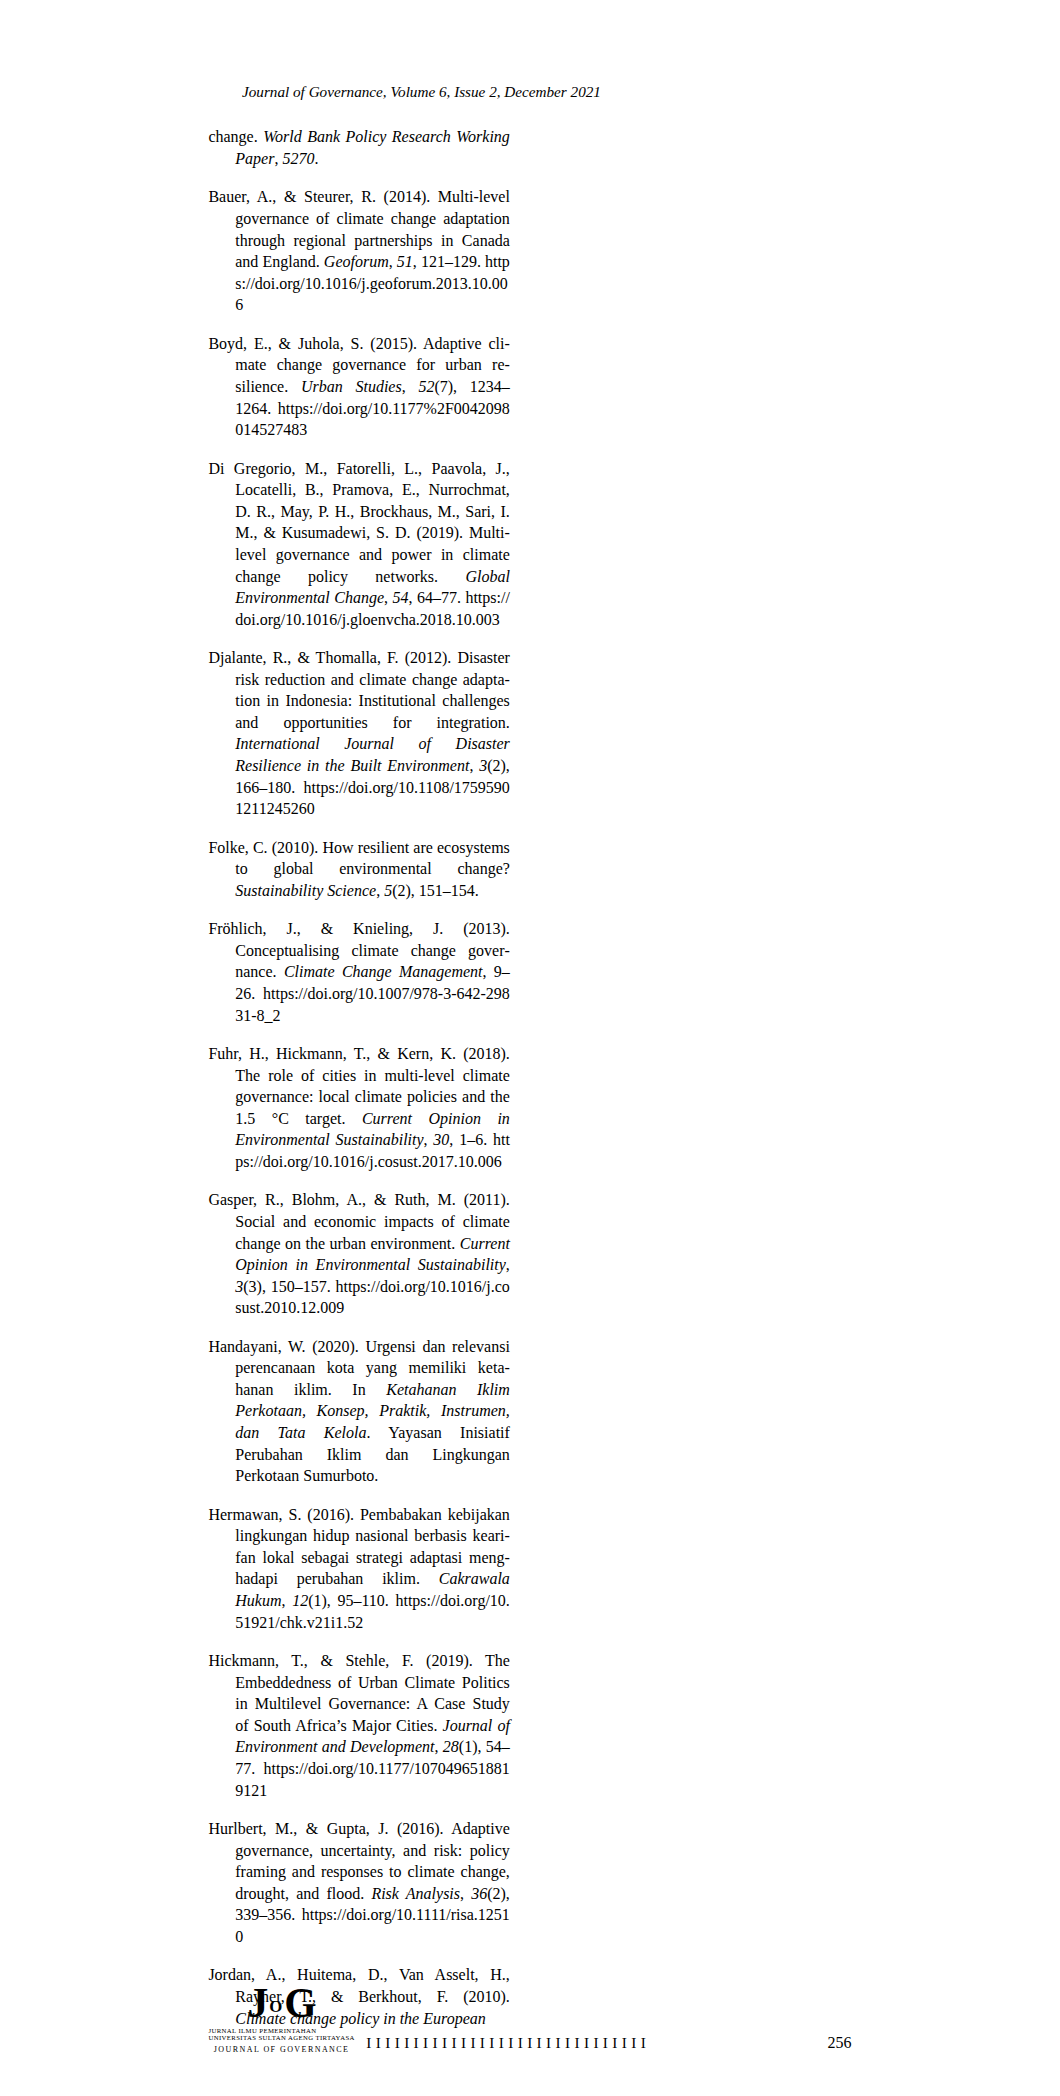Journal of Governance, Volume 6, Issue 2, December 2021
change. World Bank Policy Research Working Paper, 5270.
Bauer, A., & Steurer, R. (2014). Multi-level governance of climate change adaptation through regional partnerships in Canada and England. Geoforum, 51, 121–129. https://doi.org/10.1016/j.geoforum.2013.10.006
Boyd, E., & Juhola, S. (2015). Adaptive climate change governance for urban resilience. Urban Studies, 52(7), 1234–1264. https://doi.org/10.1177%2F0042098014527483
Di Gregorio, M., Fatorelli, L., Paavola, J., Locatelli, B., Pramova, E., Nurrochmat, D. R., May, P. H., Brockhaus, M., Sari, I. M., & Kusumadewi, S. D. (2019). Multi-level governance and power in climate change policy networks. Global Environmental Change, 54, 64–77. https://doi.org/10.1016/j.gloenvcha.2018.10.003
Djalante, R., & Thomalla, F. (2012). Disaster risk reduction and climate change adaptation in Indonesia: Institutional challenges and opportunities for integration. International Journal of Disaster Resilience in the Built Environment, 3(2), 166–180. https://doi.org/10.1108/17595901211245260
Folke, C. (2010). How resilient are ecosystems to global environmental change? Sustainability Science, 5(2), 151–154.
Fröhlich, J., & Knieling, J. (2013). Conceptualising climate change governance. Climate Change Management, 9–26. https://doi.org/10.1007/978-3-642-29831-8_2
Fuhr, H., Hickmann, T., & Kern, K. (2018). The role of cities in multi-level climate governance: local climate policies and the 1.5 °C target. Current Opinion in Environmental Sustainability, 30, 1–6. https://doi.org/10.1016/j.cosust.2017.10.006
Gasper, R., Blohm, A., & Ruth, M. (2011). Social and economic impacts of climate change on the urban environment. Current Opinion in Environmental Sustainability, 3(3), 150–157. https://doi.org/10.1016/j.cosust.2010.12.009
Handayani, W. (2020). Urgensi dan relevansi perencanaan kota yang memiliki ketahanan iklim. In Ketahanan Iklim Perkotaan, Konsep, Praktik, Instrumen, dan Tata Kelola. Yayasan Inisiatif Perubahan Iklim dan Lingkungan Perkotaan Sumurboto.
Hermawan, S. (2016). Pembabakan kebijakan lingkungan hidup nasional berbasis kearifan lokal sebagai strategi adaptasi menghadapi perubahan iklim. Cakrawala Hukum, 12(1), 95–110. https://doi.org/10.51921/chk.v21i1.52
Hickmann, T., & Stehle, F. (2019). The Embeddedness of Urban Climate Politics in Multilevel Governance: A Case Study of South Africa’s Major Cities. Journal of Environment and Development, 28(1), 54–77. https://doi.org/10.1177/1070496518819121
Hurlbert, M., & Gupta, J. (2016). Adaptive governance, uncertainty, and risk: policy framing and responses to climate change, drought, and flood. Risk Analysis, 36(2), 339–356. https://doi.org/10.1111/risa.12510
Jordan, A., Huitema, D., Van Asselt, H., Rayner, T., & Berkhout, F. (2010). Climate change policy in the European
JOG
Jurnal Ilmu Pemerintahan
Universitas Sultan Ageng Tirtayasa
Journal of Governance
I I I I I I I I I I I I I I I I I I I I I I I I I I I I I I
256